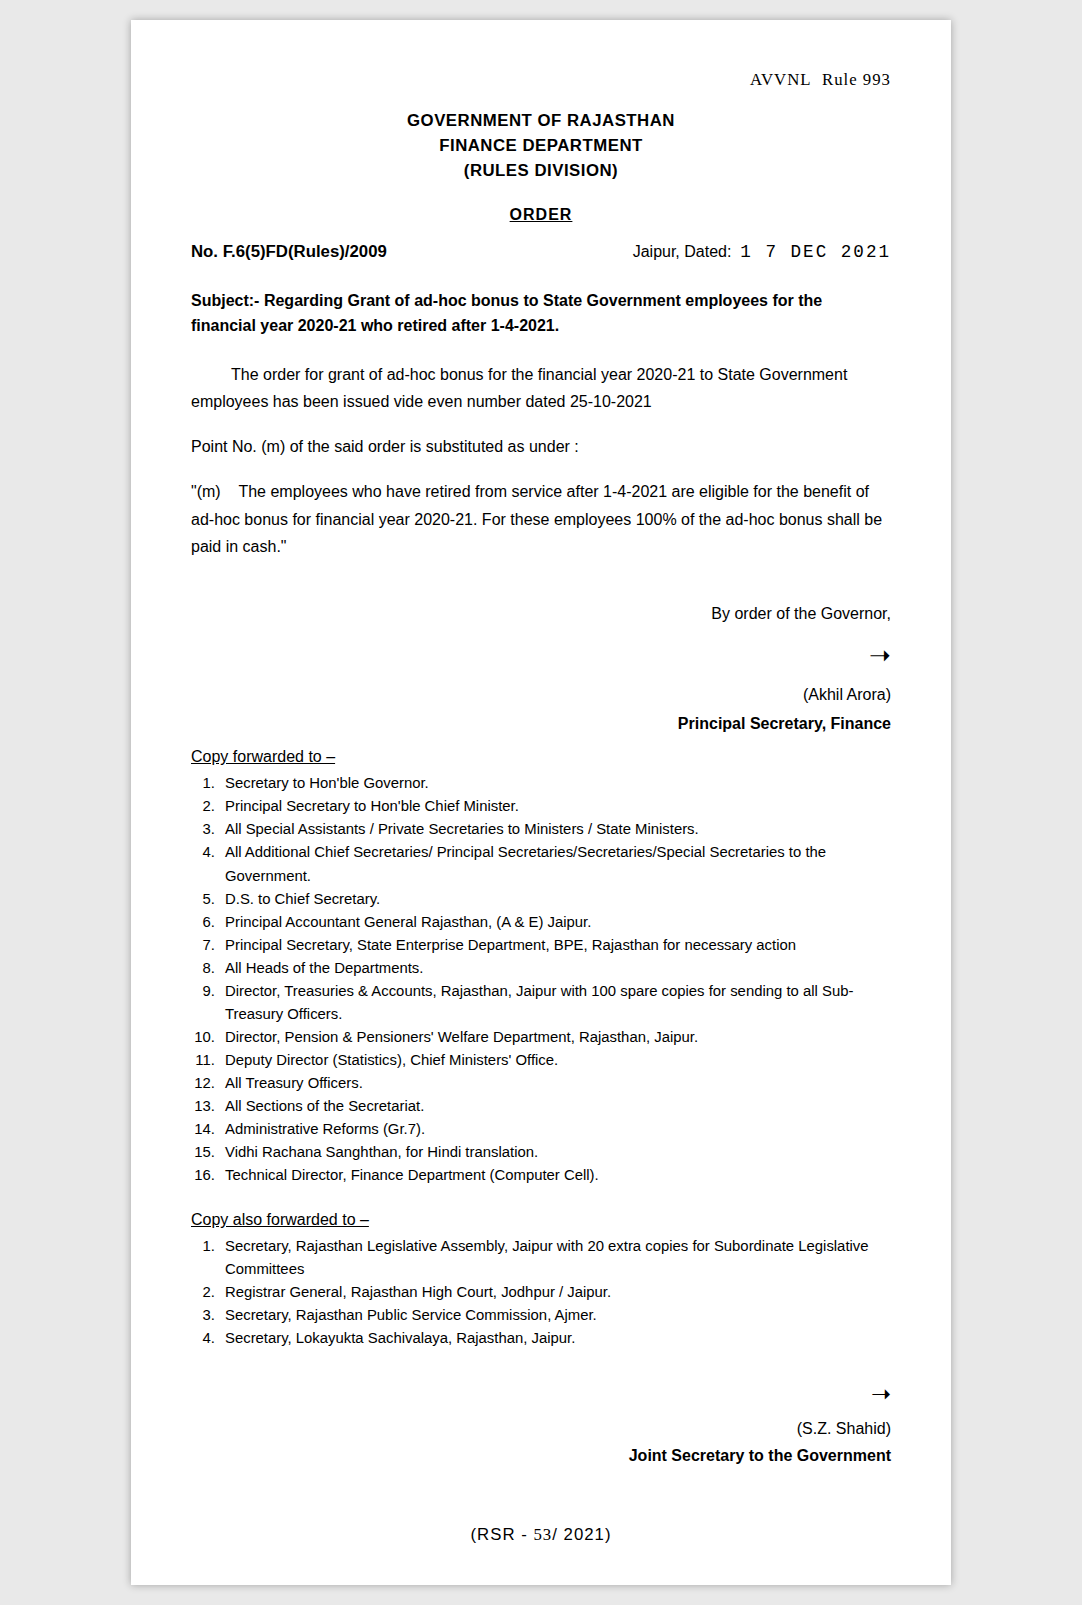AVVNL Rule 993
GOVERNMENT OF RAJASTHAN
FINANCE DEPARTMENT
(RULES DIVISION)
ORDER
No. F.6(5)FD(Rules)/2009
Jaipur, Dated: 1 7 DEC 2021
Subject:- Regarding Grant of ad-hoc bonus to State Government employees for the financial year 2020-21 who retired after 1-4-2021.
The order for grant of ad-hoc bonus for the financial year 2020-21 to State Government employees has been issued vide even number dated 25-10-2021
Point No. (m) of the said order is substituted as under :
"(m) The employees who have retired from service after 1-4-2021 are eligible for the benefit of ad-hoc bonus for financial year 2020-21. For these employees 100% of the ad-hoc bonus shall be paid in cash."
By order of the Governor, ➝ (Akhil Arora) Principal Secretary, Finance
Copy forwarded to –
Secretary to Hon'ble Governor.
Principal Secretary to Hon'ble Chief Minister.
All Special Assistants / Private Secretaries to Ministers / State Ministers.
All Additional Chief Secretaries/ Principal Secretaries/Secretaries/Special Secretaries to the Government.
D.S. to Chief Secretary.
Principal Accountant General Rajasthan, (A & E) Jaipur.
Principal Secretary, State Enterprise Department, BPE, Rajasthan for necessary action
All Heads of the Departments.
Director, Treasuries & Accounts, Rajasthan, Jaipur with 100 spare copies for sending to all Sub-Treasury Officers.
Director, Pension & Pensioners' Welfare Department, Rajasthan, Jaipur.
Deputy Director (Statistics), Chief Ministers' Office.
All Treasury Officers.
All Sections of the Secretariat.
Administrative Reforms (Gr.7).
Vidhi Rachana Sanghthan, for Hindi translation.
Technical Director, Finance Department (Computer Cell).
Copy also forwarded to –
Secretary, Rajasthan Legislative Assembly, Jaipur with 20 extra copies for Subordinate Legislative Committees
Registrar General, Rajasthan High Court, Jodhpur / Jaipur.
Secretary, Rajasthan Public Service Commission, Ajmer.
Secretary, Lokayukta Sachivalaya, Rajasthan, Jaipur.
➝ (S.Z. Shahid) Joint Secretary to the Government
(RSR - 53/ 2021)